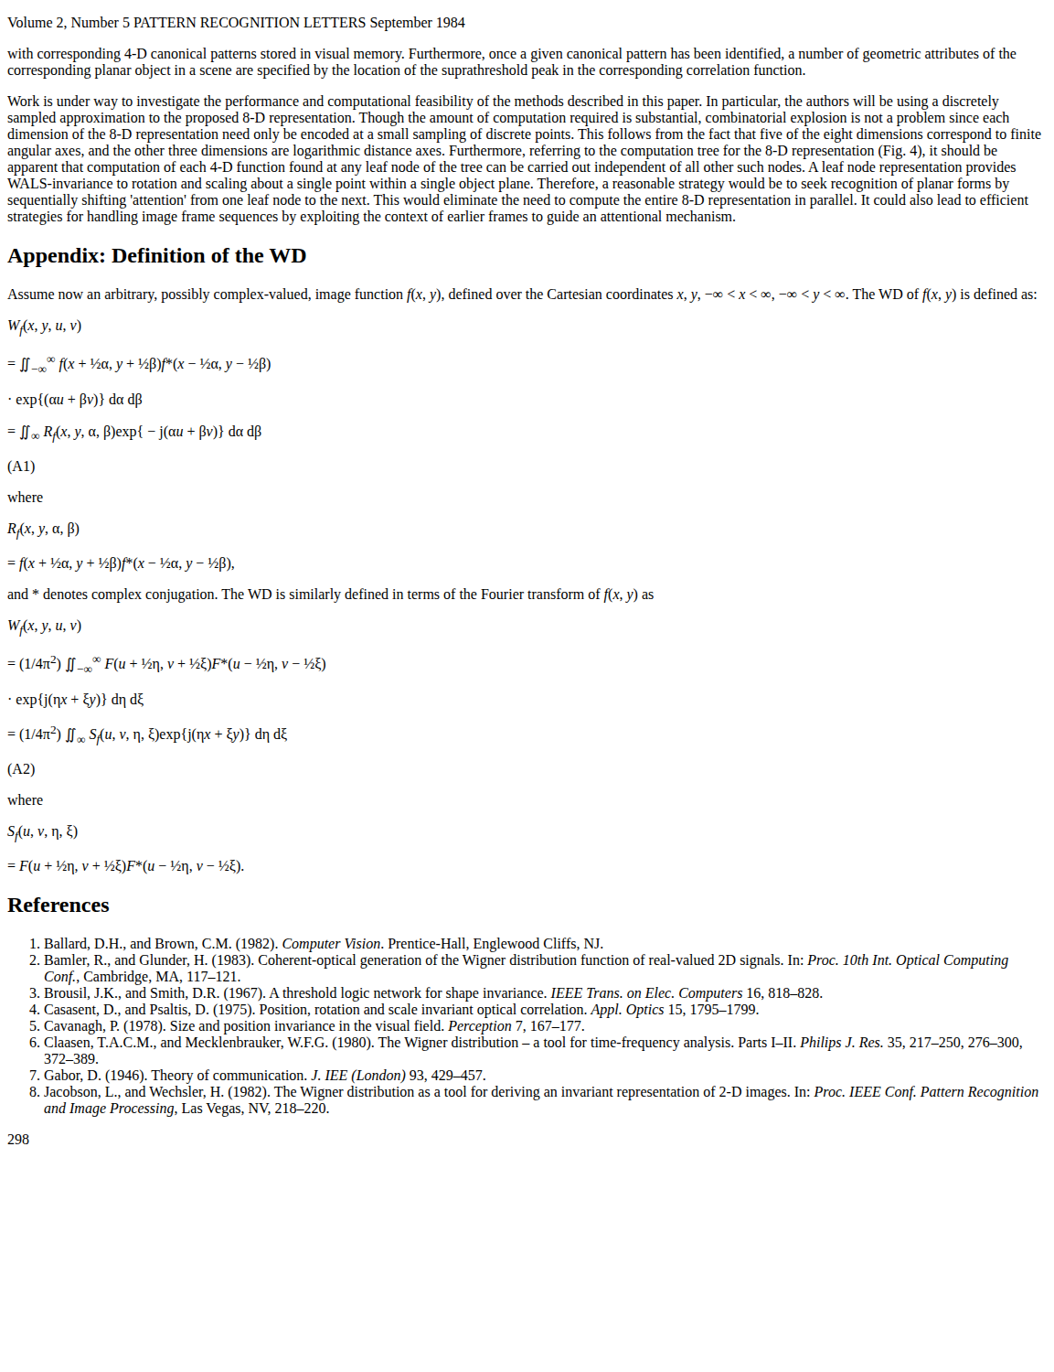Volume 2, Number 5 PATTERN RECOGNITION LETTERS September 1984
with corresponding 4-D canonical patterns stored in visual memory. Furthermore, once a given canonical pattern has been identified, a number of geometric attributes of the corresponding planar object in a scene are specified by the location of the suprathreshold peak in the corresponding correlation function.
Work is under way to investigate the performance and computational feasibility of the methods described in this paper. In particular, the authors will be using a discretely sampled approximation to the proposed 8-D representation. Though the amount of computation required is substantial, combinatorial explosion is not a problem since each dimension of the 8-D representation need only be encoded at a small sampling of discrete points. This follows from the fact that five of the eight dimensions correspond to finite angular axes, and the other three dimensions are logarithmic distance axes. Furthermore, referring to the computation tree for the 8-D representation (Fig. 4), it should be apparent that computation of each 4-D function found at any leaf node of the tree can be carried out independent of all other such nodes. A leaf node representation provides WALS-invariance to rotation and scaling about a single point within a single object plane. Therefore, a reasonable strategy would be to seek recognition of planar forms by sequentially shifting 'attention' from one leaf node to the next. This would eliminate the need to compute the entire 8-D representation in parallel. It could also lead to efficient strategies for handling image frame sequences by exploiting the context of earlier frames to guide an attentional mechanism.
Appendix: Definition of the WD
Assume now an arbitrary, possibly complex-valued, image function f(x, y), defined over the Cartesian coordinates x, y, −∞ < x < ∞, −∞ < y < ∞. The WD of f(x, y) is defined as:
Wf(x, y, u, v)
= ∬−∞∞ f(x + ½α, y + ½β)f*(x − ½α, y − ½β)
· exp{(αu + βv)} dα dβ
= ∬∞ Rf(x, y, α, β)exp{ − j(αu + βv)} dα dβ
(A1)
where
Rf(x, y, α, β)
= f(x + ½α, y + ½β)f*(x − ½α, y − ½β),
and * denotes complex conjugation. The WD is similarly defined in terms of the Fourier transform of f(x, y) as
Wf(x, y, u, v)
= (1/4π2) ∬−∞∞ F(u + ½η, v + ½ξ)F*(u − ½η, v − ½ξ)
· exp{j(ηx + ξy)} dη dξ
= (1/4π2) ∬∞ Sf(u, v, η, ξ)exp{j(ηx + ξy)} dη dξ
(A2)
where
Sf(u, v, η, ξ)
= F(u + ½η, v + ½ξ)F*(u − ½η, v − ½ξ).
References
Ballard, D.H., and Brown, C.M. (1982). Computer Vision. Prentice-Hall, Englewood Cliffs, NJ.
Bamler, R., and Glunder, H. (1983). Coherent-optical generation of the Wigner distribution function of real-valued 2D signals. In: Proc. 10th Int. Optical Computing Conf., Cambridge, MA, 117–121.
Brousil, J.K., and Smith, D.R. (1967). A threshold logic network for shape invariance. IEEE Trans. on Elec. Computers 16, 818–828.
Casasent, D., and Psaltis, D. (1975). Position, rotation and scale invariant optical correlation. Appl. Optics 15, 1795–1799.
Cavanagh, P. (1978). Size and position invariance in the visual field. Perception 7, 167–177.
Claasen, T.A.C.M., and Mecklenbrauker, W.F.G. (1980). The Wigner distribution – a tool for time-frequency analysis. Parts I–II. Philips J. Res. 35, 217–250, 276–300, 372–389.
Gabor, D. (1946). Theory of communication. J. IEE (London) 93, 429–457.
Jacobson, L., and Wechsler, H. (1982). The Wigner distribution as a tool for deriving an invariant representation of 2-D images. In: Proc. IEEE Conf. Pattern Recognition and Image Processing, Las Vegas, NV, 218–220.
298